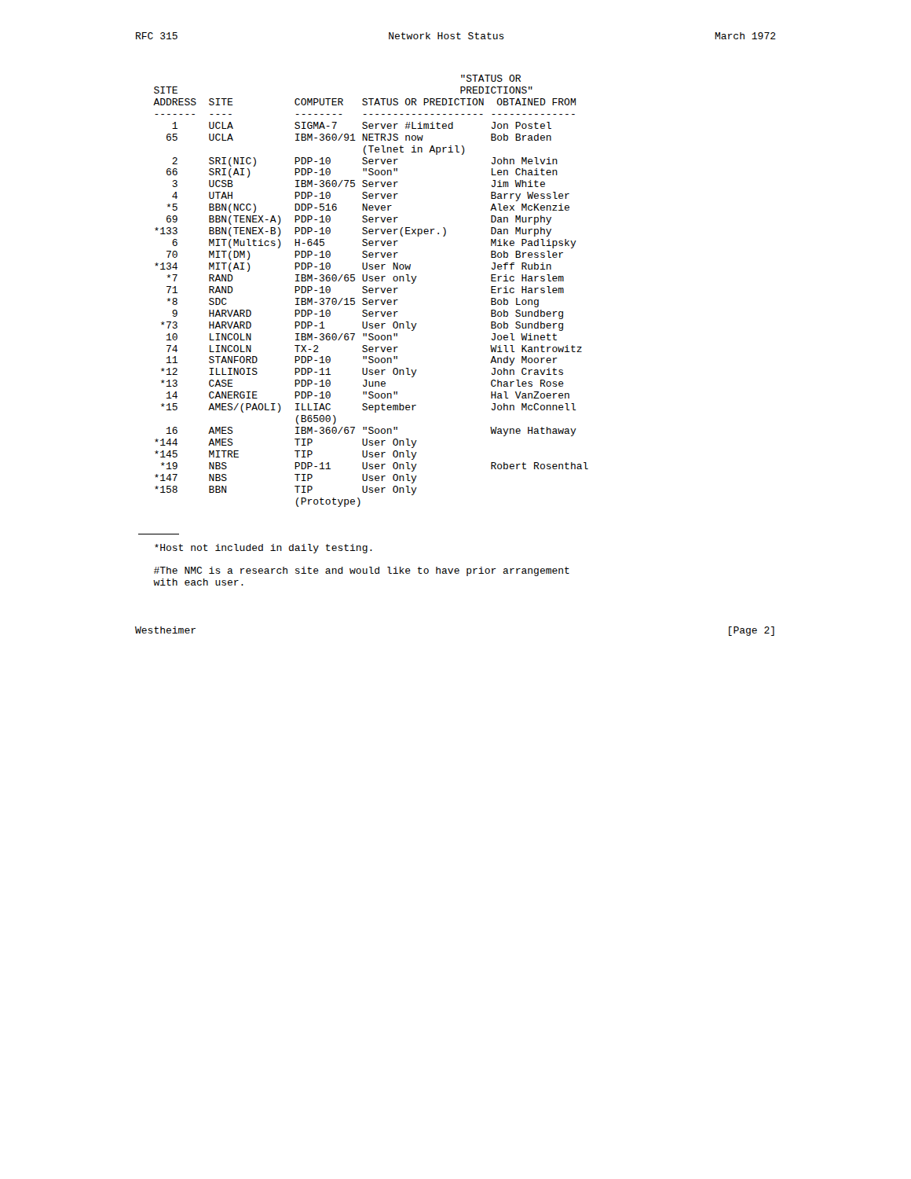RFC 315 Network Host Status March 1972
                                                     "STATUS OR
   SITE                                              PREDICTIONS"
   ADDRESS  SITE          COMPUTER   STATUS OR PREDICTION  OBTAINED FROM
   -------  ----          --------   -------------------- --------------
      1     UCLA          SIGMA-7    Server #Limited      Jon Postel
     65     UCLA          IBM-360/91 NETRJS now           Bob Braden
                                     (Telnet in April)
      2     SRI(NIC)      PDP-10     Server               John Melvin
     66     SRI(AI)       PDP-10     "Soon"               Len Chaiten
      3     UCSB          IBM-360/75 Server               Jim White
      4     UTAH          PDP-10     Server               Barry Wessler
     *5     BBN(NCC)      DDP-516    Never                Alex McKenzie
     69     BBN(TENEX-A)  PDP-10     Server               Dan Murphy
   *133     BBN(TENEX-B)  PDP-10     Server(Exper.)       Dan Murphy
      6     MIT(Multics)  H-645      Server               Mike Padlipsky
     70     MIT(DM)       PDP-10     Server               Bob Bressler
   *134     MIT(AI)       PDP-10     User Now             Jeff Rubin
     *7     RAND          IBM-360/65 User only            Eric Harslem
     71     RAND          PDP-10     Server               Eric Harslem
     *8     SDC           IBM-370/15 Server               Bob Long
      9     HARVARD       PDP-10     Server               Bob Sundberg
    *73     HARVARD       PDP-1      User Only            Bob Sundberg
     10     LINCOLN       IBM-360/67 "Soon"               Joel Winett
     74     LINCOLN       TX-2       Server               Will Kantrowitz
     11     STANFORD      PDP-10     "Soon"               Andy Moorer
    *12     ILLINOIS      PDP-11     User Only            John Cravits
    *13     CASE          PDP-10     June                 Charles Rose
     14     CANERGIE      PDP-10     "Soon"               Hal VanZoeren
    *15     AMES/(PAOLI)  ILLIAC     September            John McConnell
                          (B6500)
     16     AMES          IBM-360/67 "Soon"               Wayne Hathaway
   *144     AMES          TIP        User Only
   *145     MITRE         TIP        User Only
    *19     NBS           PDP-11     User Only            Robert Rosenthal
   *147     NBS           TIP        User Only
   *158     BBN           TIP        User Only
                          (Prototype)
   *Host not included in daily testing.

   #The NMC is a research site and would like to have prior arrangement
   with each user.
Westheimer [Page 2]